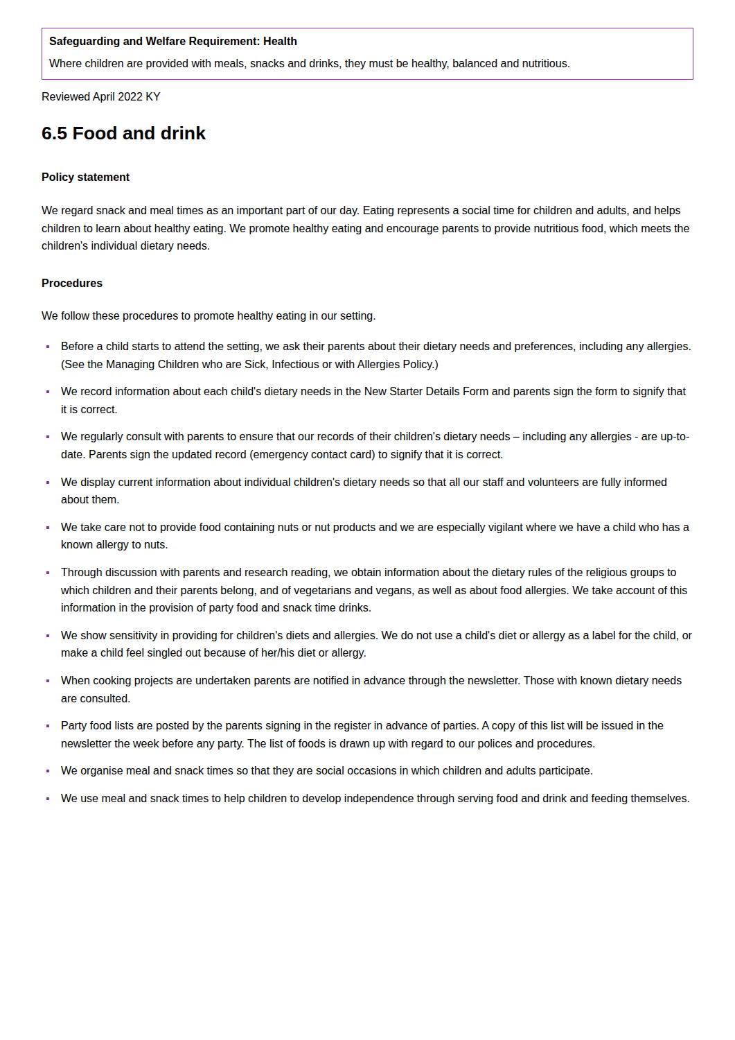Safeguarding and Welfare Requirement: Health
Where children are provided with meals, snacks and drinks, they must be healthy, balanced and nutritious.
Reviewed April 2022 KY
6.5 Food and drink
Policy statement
We regard snack and meal times as an important part of our day. Eating represents a social time for children and adults, and helps children to learn about healthy eating. We promote healthy eating and encourage parents to provide nutritious food, which meets the children's individual dietary needs.
Procedures
We follow these procedures to promote healthy eating in our setting.
Before a child starts to attend the setting, we ask their parents about their dietary needs and preferences, including any allergies. (See the Managing Children who are Sick, Infectious or with Allergies Policy.)
We record information about each child's dietary needs in the New Starter Details Form and parents sign the form to signify that it is correct.
We regularly consult with parents to ensure that our records of their children's dietary needs – including any allergies - are up-to-date. Parents sign the updated record (emergency contact card) to signify that it is correct.
We display current information about individual children's dietary needs so that all our staff and volunteers are fully informed about them.
We take care not to provide food containing nuts or nut products and we are especially vigilant where we have a child who has a known allergy to nuts.
Through discussion with parents and research reading, we obtain information about the dietary rules of the religious groups to which children and their parents belong, and of vegetarians and vegans, as well as about food allergies. We take account of this information in the provision of party food and snack time drinks.
We show sensitivity in providing for children's diets and allergies. We do not use a child's diet or allergy as a label for the child, or make a child feel singled out because of her/his diet or allergy.
When cooking projects are undertaken parents are notified in advance through the newsletter. Those with known dietary needs are consulted.
Party food lists are posted by the parents signing in the register in advance of parties. A copy of this list will be issued in the newsletter the week before any party. The list of foods is drawn up with regard to our polices and procedures.
We organise meal and snack times so that they are social occasions in which children and adults participate.
We use meal and snack times to help children to develop independence through serving food and drink and feeding themselves.